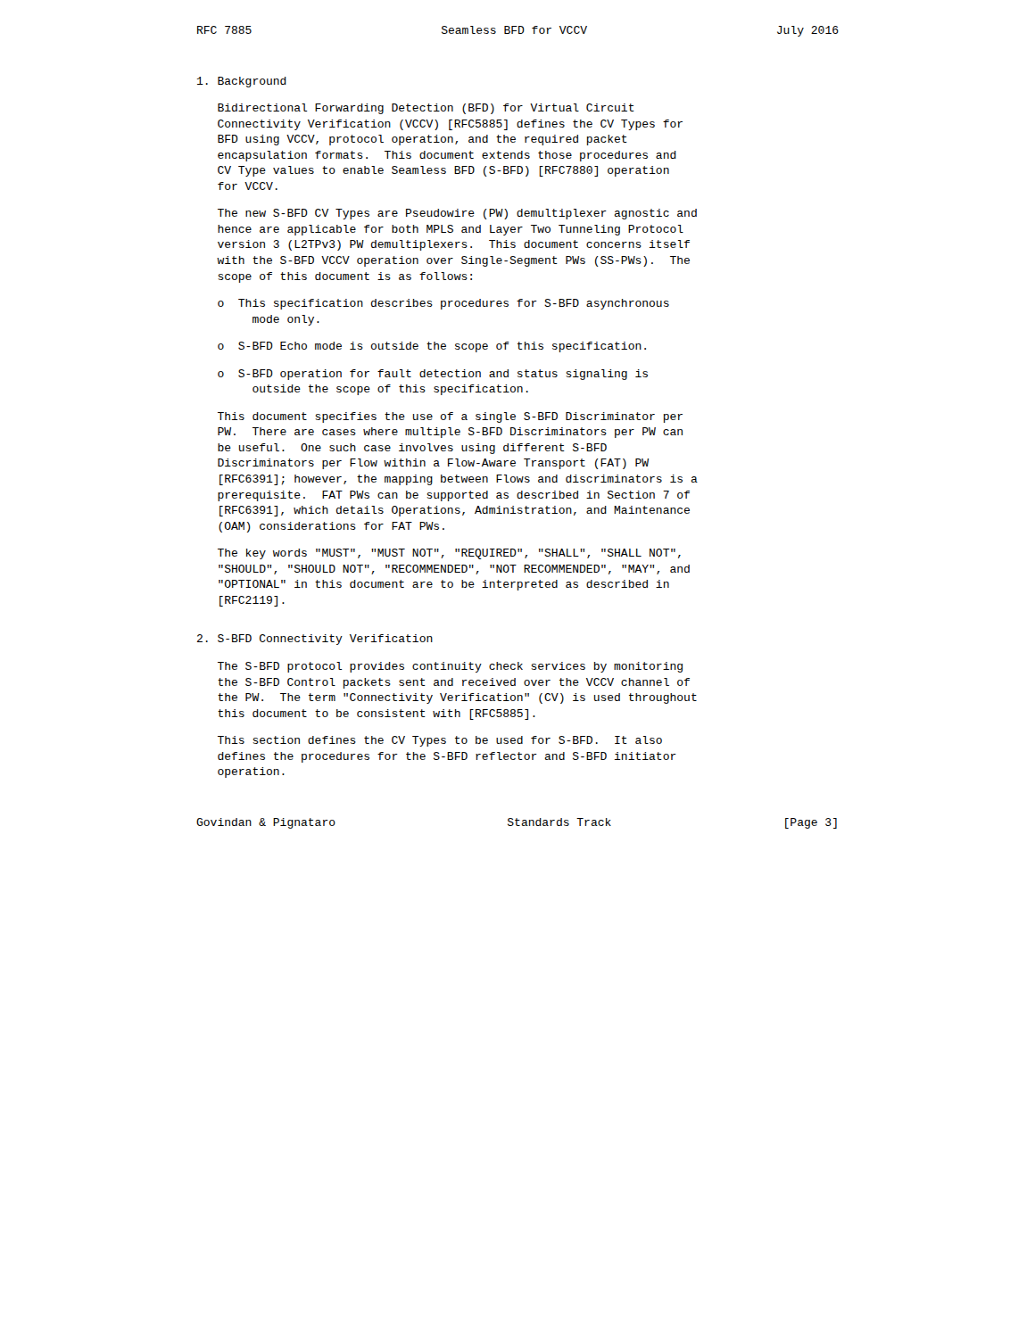RFC 7885 Seamless BFD for VCCV July 2016
1. Background
Bidirectional Forwarding Detection (BFD) for Virtual Circuit Connectivity Verification (VCCV) [RFC5885] defines the CV Types for BFD using VCCV, protocol operation, and the required packet encapsulation formats. This document extends those procedures and CV Type values to enable Seamless BFD (S-BFD) [RFC7880] operation for VCCV.
The new S-BFD CV Types are Pseudowire (PW) demultiplexer agnostic and hence are applicable for both MPLS and Layer Two Tunneling Protocol version 3 (L2TPv3) PW demultiplexers. This document concerns itself with the S-BFD VCCV operation over Single-Segment PWs (SS-PWs). The scope of this document is as follows:
This specification describes procedures for S-BFD asynchronous mode only.
S-BFD Echo mode is outside the scope of this specification.
S-BFD operation for fault detection and status signaling is outside the scope of this specification.
This document specifies the use of a single S-BFD Discriminator per PW. There are cases where multiple S-BFD Discriminators per PW can be useful. One such case involves using different S-BFD Discriminators per Flow within a Flow-Aware Transport (FAT) PW [RFC6391]; however, the mapping between Flows and discriminators is a prerequisite. FAT PWs can be supported as described in Section 7 of [RFC6391], which details Operations, Administration, and Maintenance (OAM) considerations for FAT PWs.
The key words "MUST", "MUST NOT", "REQUIRED", "SHALL", "SHALL NOT", "SHOULD", "SHOULD NOT", "RECOMMENDED", "NOT RECOMMENDED", "MAY", and "OPTIONAL" in this document are to be interpreted as described in [RFC2119].
2. S-BFD Connectivity Verification
The S-BFD protocol provides continuity check services by monitoring the S-BFD Control packets sent and received over the VCCV channel of the PW. The term "Connectivity Verification" (CV) is used throughout this document to be consistent with [RFC5885].
This section defines the CV Types to be used for S-BFD. It also defines the procedures for the S-BFD reflector and S-BFD initiator operation.
Govindan & Pignataro Standards Track [Page 3]